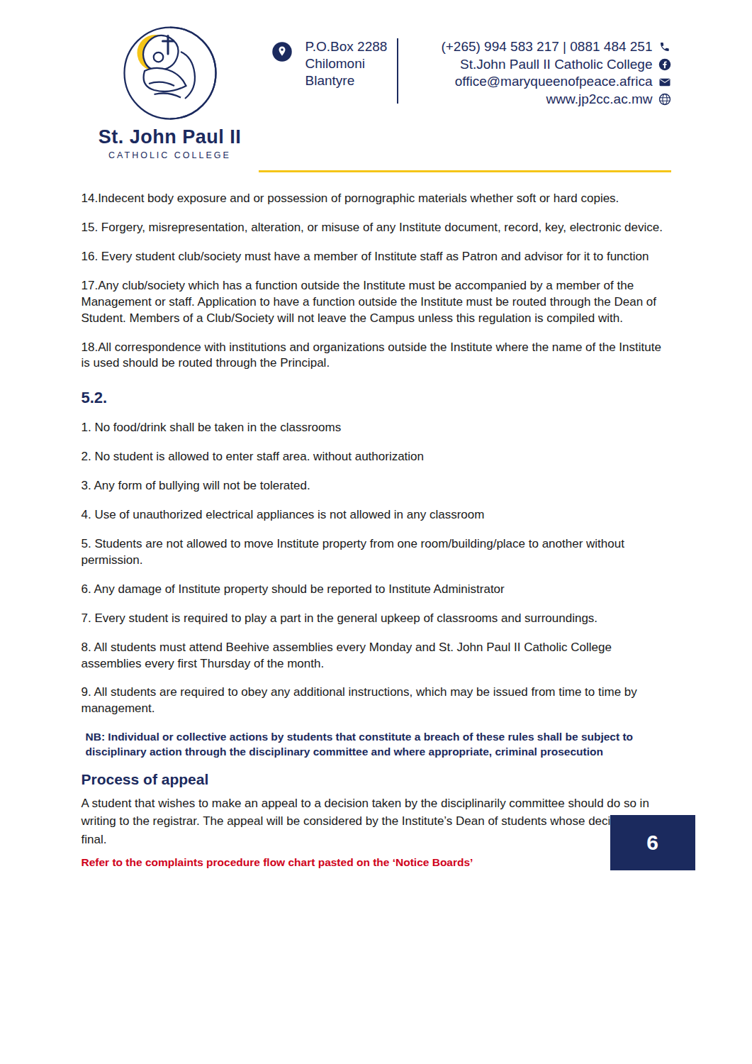St. John Paul II
CATHOLIC COLLEGE
P.O.Box 2288
Chilomoni
Blantyre
(+265) 994 583 217 | 0881 484 251
St.John Paull II Catholic College
office@maryqueenofpeace.africa
www.jp2cc.ac.mw
14.Indecent body exposure and or possession of pornographic materials whether soft or hard copies.
15. Forgery, misrepresentation, alteration, or misuse of any Institute document, record, key, electronic device.
16. Every student club/society must have a member of Institute staff as Patron and advisor for it to function
17.Any club/society which has a function outside the Institute must be accompanied by a member of the Management or staff. Application to have a function outside the Institute must be routed through the Dean of Student. Members of a Club/Society will not leave the Campus unless this regulation is compiled with.
18.All correspondence with institutions and organizations outside the Institute where the name of the Institute is used should be routed through the Principal.
5.2.
1. No food/drink shall be taken in the classrooms
2. No student is allowed to enter staff area. without authorization
3. Any form of bullying will not be tolerated.
4. Use of unauthorized electrical appliances is not allowed in any classroom
5. Students are not allowed to move Institute property from one room/building/place to another without permission.
6. Any damage of Institute property should be reported to Institute Administrator
7. Every student is required to play a part in the general upkeep of classrooms and surroundings.
8. All students must attend Beehive assemblies every Monday and St. John Paul II Catholic College assemblies every first Thursday of the month.
9. All students are required to obey any additional instructions, which may be issued from time to time by management.
NB: Individual or collective actions by students that constitute a breach of these rules shall be subject to disciplinary action through the disciplinary committee and where appropriate, criminal prosecution
Process of appeal
A student that wishes to make an appeal to a decision taken by the disciplinarily committee should do so in writing to the registrar. The appeal will be considered by the Institute’s Dean of students whose decision will be final.
Refer to the complaints procedure flow chart pasted on the ‘Notice Boards’
6